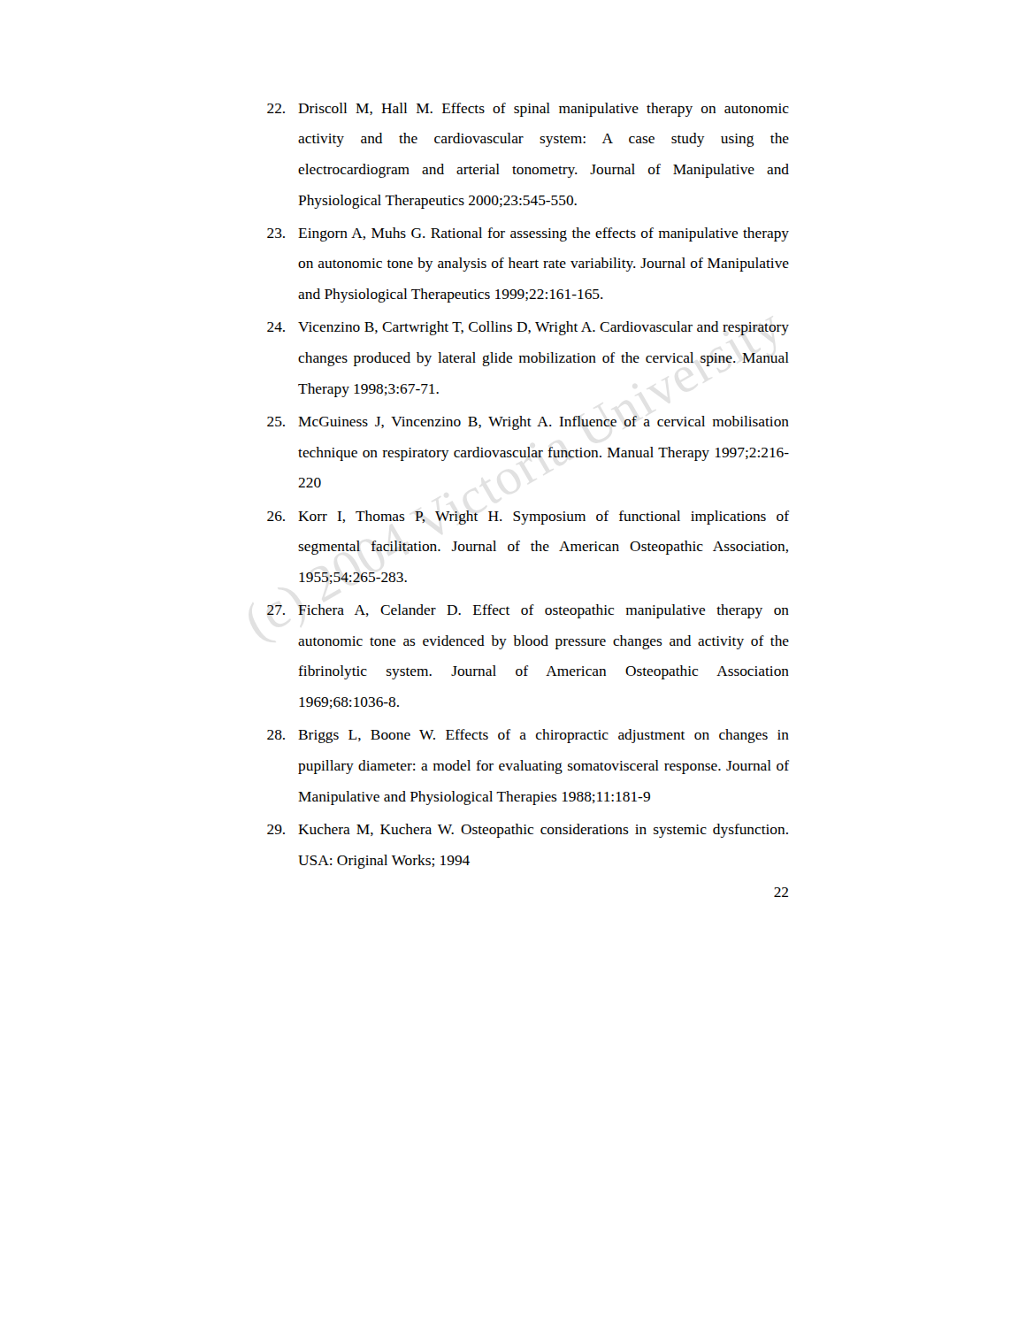(c) 2004 Victoria University
Driscoll M, Hall M. Effects of spinal manipulative therapy on autonomic activity and the cardiovascular system: A case study using the electrocardiogram and arterial tonometry. Journal of Manipulative and Physiological Therapeutics 2000;23:545-550.
Eingorn A, Muhs G. Rational for assessing the effects of manipulative therapy on autonomic tone by analysis of heart rate variability. Journal of Manipulative and Physiological Therapeutics 1999;22:161-165.
Vicenzino B, Cartwright T, Collins D, Wright A. Cardiovascular and respiratory changes produced by lateral glide mobilization of the cervical spine. Manual Therapy 1998;3:67-71.
McGuiness J, Vincenzino B, Wright A. Influence of a cervical mobilisation technique on respiratory cardiovascular function. Manual Therapy 1997;2:216-220
Korr I, Thomas P, Wright H. Symposium of functional implications of segmental facilitation. Journal of the American Osteopathic Association, 1955;54:265-283.
Fichera A, Celander D. Effect of osteopathic manipulative therapy on autonomic tone as evidenced by blood pressure changes and activity of the fibrinolytic system. Journal of American Osteopathic Association 1969;68:1036-8.
Briggs L, Boone W. Effects of a chiropractic adjustment on changes in pupillary diameter: a model for evaluating somatovisceral response. Journal of Manipulative and Physiological Therapies 1988;11:181-9
Kuchera M, Kuchera W. Osteopathic considerations in systemic dysfunction. USA: Original Works; 1994
22